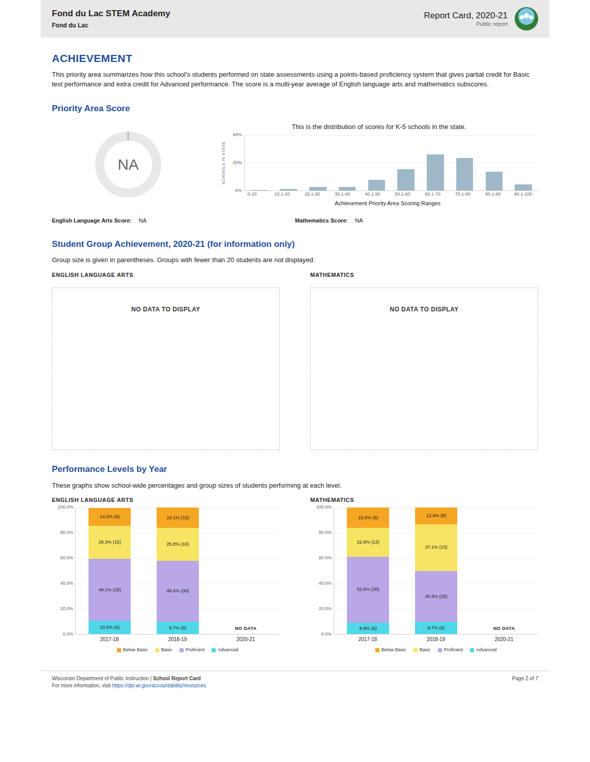Fond du Lac STEM Academy
Fond du Lac
Report Card, 2020-21
Public report
ACHIEVEMENT
This priority area summarizes how this school's students performed on state assessments using a points-based proficiency system that gives partial credit for Basic test performance and extra credit for Advanced performance. The score is a multi-year average of English language arts and mathematics subscores.
Priority Area Score
NA
This is the distribution of scores for K-5 schools in the state.
SCHOOLS IN STATE
40% 20% 0%
0-1010.1-2020.1-3030.1-4040.1-50 50.1-6060.1-7070.1-8080.1-9090.1-100
Achievement Priority Area Scoring Ranges
English Language Arts Score: NA
Mathematics Score: NA
Student Group Achievement, 2020-21 (for information only)
Group size is given in parentheses. Groups with fewer than 20 students are not displayed.
ENGLISH LANGUAGE ARTS
MATHEMATICS
NO DATA TO DISPLAY
NO DATA TO DISPLAY
Performance Levels by Year
These graphs show school-wide percentages and group sizes of students performing at each level.
ENGLISH LANGUAGE ARTS
100.0% 80.0% 60.0% 40.0% 20.0% 0.0%
14.0% (8)
26.3% (15)
49.1% (28)
10.5% (6)
16.1% (10)
25.8% (16)
48.4% (30)
9.7% (6)
NO DATA
2017-182018-192020-21
Below Basic Basic Proficient Advanced
MATHEMATICS
100.0% 80.0% 60.0% 40.0% 20.0% 0.0%
15.8% (9)
22.8% (13)
52.6% (30)
8.8% (5)
12.9% (8)
37.1% (23)
40.3% (25)
9.7% (6)
NO DATA
2017-182018-192020-21
Below Basic Basic Proficient Advanced
Wisconsin Department of Public Instruction | School Report Card For more information, visit https://dpi.wi.gov/accountability/resources
Page 2 of 7